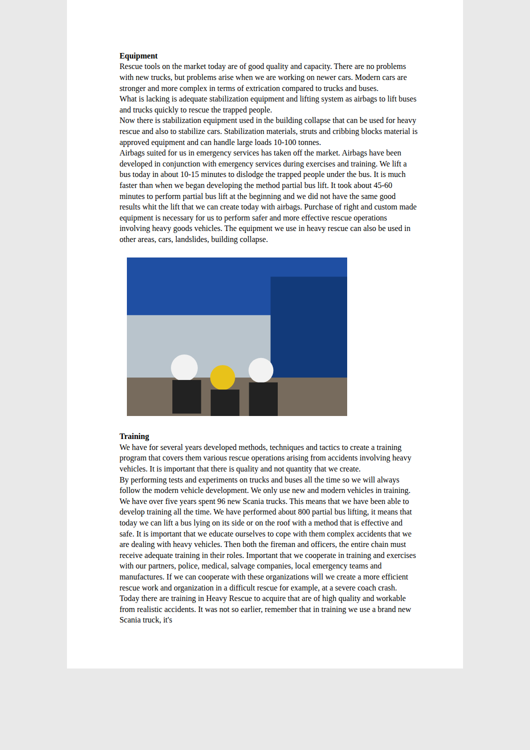Equipment
Rescue tools on the market today are of good quality and capacity. There are no problems with new trucks, but problems arise when we are working on newer cars. Modern cars are stronger and more complex in terms of extrication compared to trucks and buses.
What is lacking is adequate stabilization equipment and lifting system as airbags to lift buses and trucks quickly to rescue the trapped people.
Now there is stabilization equipment used in the building collapse that can be used for heavy rescue and also to stabilize cars. Stabilization materials, struts and cribbing blocks material is approved equipment and can handle large loads 10-100 tonnes.
Airbags suited for us in emergency services has taken off the market. Airbags have been developed in conjunction with emergency services during exercises and training. We lift a bus today in about 10-15 minutes to dislodge the trapped people under the bus. It is much faster than when we began developing the method partial bus lift. It took about 45-60 minutes to perform partial bus lift at the beginning and we did not have the same good results whit the lift that we can create today with airbags. Purchase of right and custom made equipment is necessary for us to perform safer and more effective rescue operations involving heavy goods vehicles. The equipment we use in heavy rescue can also be used in other areas, cars, landslides, building collapse.
Training
We have for several years developed methods, techniques and tactics to create a training program that covers them various rescue operations arising from accidents involving heavy vehicles. It is important that there is quality and not quantity that we create.
By performing tests and experiments on trucks and buses all the time so we will always follow the modern vehicle development. We only use new and modern vehicles in training. We have over five years spent 96 new Scania trucks. This means that we have been able to develop training all the time. We have performed about 800 partial bus lifting, it means that today we can lift a bus lying on its side or on the roof with a method that is effective and safe. It is important that we educate ourselves to cope with them complex accidents that we are dealing with heavy vehicles. Then both the fireman and officers, the entire chain must receive adequate training in their roles. Important that we cooperate in training and exercises with our partners, police, medical, salvage companies, local emergency teams and manufactures. If we can cooperate with these organizations will we create a more efficient rescue work and organization in a difficult rescue for example, at a severe coach crash. Today there are training in Heavy Rescue to acquire that are of high quality and workable from realistic accidents. It was not so earlier, remember that in training we use a brand new Scania truck, it's